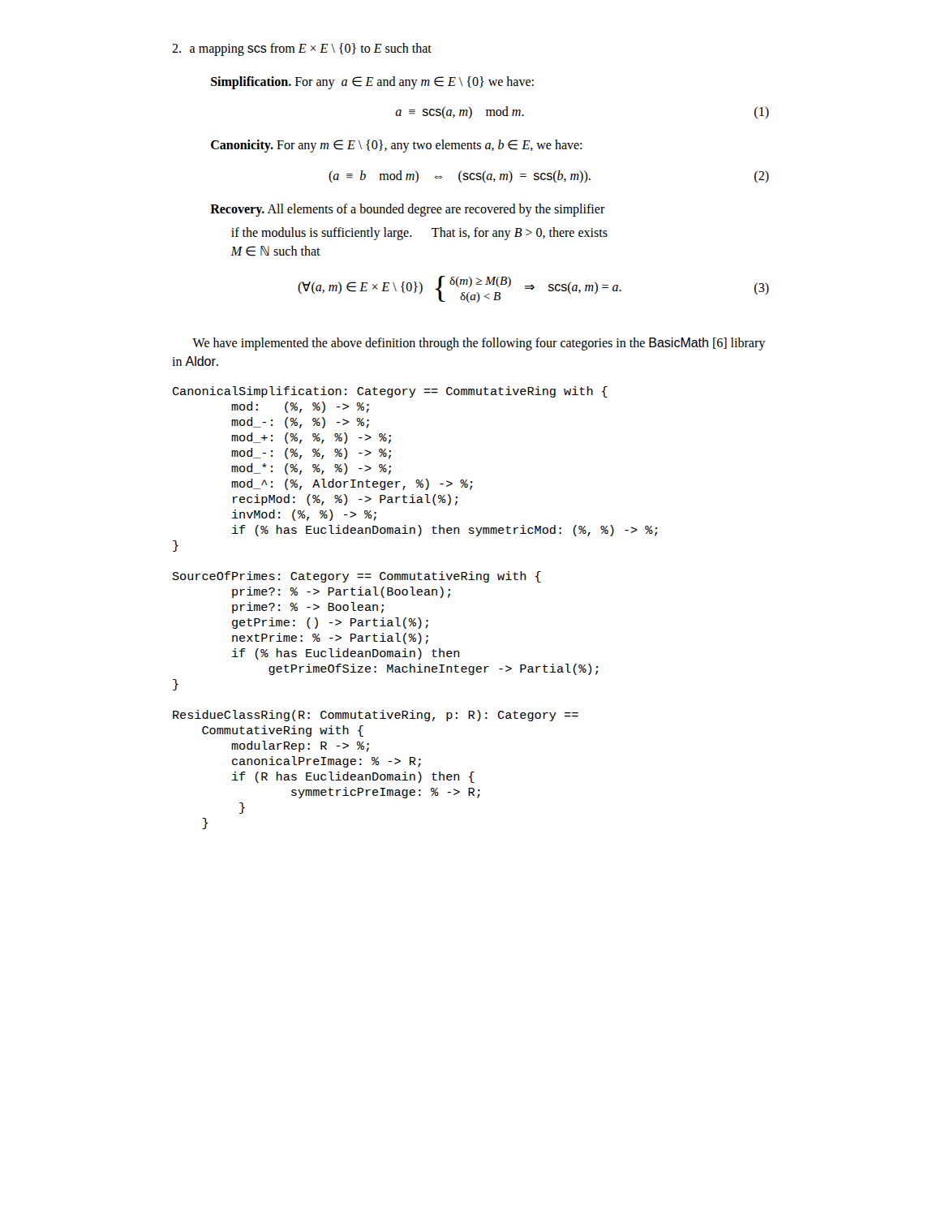2.
a mapping scs from E × E \ {0} to E such that
Simplification. For any a ∈ E and any m ∈ E \ {0} we have:
a ≡ scs(a, m) mod m.
(1)
Canonicity. For any m ∈ E \ {0}, any two elements a, b ∈ E, we have:
(a ≡ b mod m) ⇔ (scs(a, m) = scs(b, m)).
(2)
Recovery. All elements of a bounded degree are recovered by the simplifier
if the modulus is sufficiently large. That is, for any B > 0, there exists
M ∈ ℕ such that
(∀(a, m) ∈ E × E \ {0}) { δ(m) ≥ M(B) δ(a) < B ⇒ scs(a, m) = a.
(3)
We have implemented the above definition through the following four categories in the BasicMath [6] library in Aldor.
CanonicalSimplification: Category == CommutativeRing with {
        mod:   (%, %) -> %;
        mod_-: (%, %) -> %;
        mod_+: (%, %, %) -> %;
        mod_-: (%, %, %) -> %;
        mod_*: (%, %, %) -> %;
        mod_^: (%, AldorInteger, %) -> %;
        recipMod: (%, %) -> Partial(%);
        invMod: (%, %) -> %;
        if (% has EuclideanDomain) then symmetricMod: (%, %) -> %;
}

SourceOfPrimes: Category == CommutativeRing with {
        prime?: % -> Partial(Boolean);
        prime?: % -> Boolean;
        getPrime: () -> Partial(%);
        nextPrime: % -> Partial(%);
        if (% has EuclideanDomain) then
             getPrimeOfSize: MachineInteger -> Partial(%);
}

ResidueClassRing(R: CommutativeRing, p: R): Category ==
    CommutativeRing with {
        modularRep: R -> %;
        canonicalPreImage: % -> R;
        if (R has EuclideanDomain) then {
                symmetricPreImage: % -> R;
         }
    }